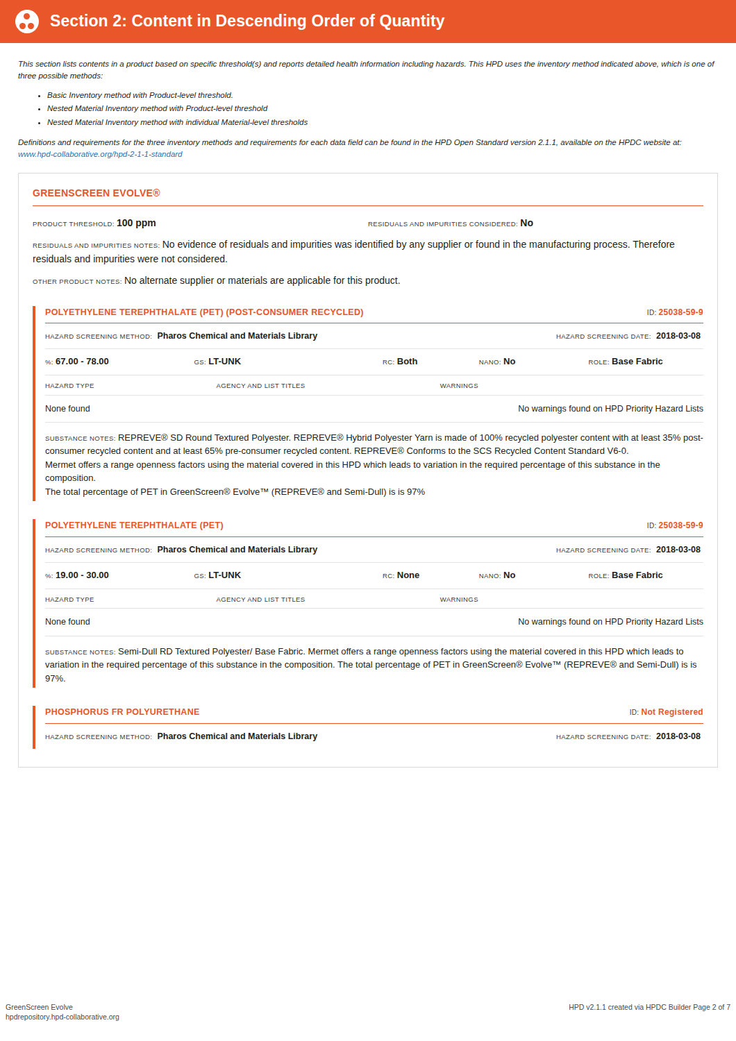Section 2: Content in Descending Order of Quantity
This section lists contents in a product based on specific threshold(s) and reports detailed health information including hazards. This HPD uses the inventory method indicated above, which is one of three possible methods:
Basic Inventory method with Product-level threshold.
Nested Material Inventory method with Product-level threshold
Nested Material Inventory method with individual Material-level thresholds
Definitions and requirements for the three inventory methods and requirements for each data field can be found in the HPD Open Standard version 2.1.1, available on the HPDC website at: www.hpd-collaborative.org/hpd-2-1-1-standard
GREENSCREEN EVOLVE®
PRODUCT THRESHOLD: 100 ppm
RESIDUALS AND IMPURITIES CONSIDERED: No
RESIDUALS AND IMPURITIES NOTES: No evidence of residuals and impurities was identified by any supplier or found in the manufacturing process. Therefore residuals and impurities were not considered.
OTHER PRODUCT NOTES: No alternate supplier or materials are applicable for this product.
POLYETHYLENE TEREPHTHALATE (PET) (POST-CONSUMER RECYCLED)
ID: 25038-59-9
HAZARD SCREENING METHOD: Pharos Chemical and Materials Library
HAZARD SCREENING DATE: 2018-03-08
%: 67.00 - 78.00
GS: LT-UNK
RC: Both
NANO: No
ROLE: Base Fabric
HAZARD TYPE
AGENCY AND LIST TITLES
WARNINGS
None found
No warnings found on HPD Priority Hazard Lists
SUBSTANCE NOTES: REPREVE® SD Round Textured Polyester. REPREVE® Hybrid Polyester Yarn is made of 100% recycled polyester content with at least 35% post-consumer recycled content and at least 65% pre-consumer recycled content. REPREVE® Conforms to the SCS Recycled Content Standard V6-0.
Mermet offers a range openness factors using the material covered in this HPD which leads to variation in the required percentage of this substance in the composition.
The total percentage of PET in GreenScreen® Evolve™ (REPREVE® and Semi-Dull) is is 97%
POLYETHYLENE TEREPHTHALATE (PET)
ID: 25038-59-9
HAZARD SCREENING METHOD: Pharos Chemical and Materials Library
HAZARD SCREENING DATE: 2018-03-08
%: 19.00 - 30.00
GS: LT-UNK
RC: None
NANO: No
ROLE: Base Fabric
HAZARD TYPE
AGENCY AND LIST TITLES
WARNINGS
None found
No warnings found on HPD Priority Hazard Lists
SUBSTANCE NOTES: Semi-Dull RD Textured Polyester/ Base Fabric. Mermet offers a range openness factors using the material covered in this HPD which leads to variation in the required percentage of this substance in the composition. The total percentage of PET in GreenScreen® Evolve™ (REPREVE® and Semi-Dull) is is 97%.
PHOSPHORUS FR POLYURETHANE
ID: Not Registered
HAZARD SCREENING METHOD: Pharos Chemical and Materials Library
HAZARD SCREENING DATE: 2018-03-08
GreenScreen Evolve
hpdrepository.hpd-collaborative.org
HPD v2.1.1 created via HPDC Builder Page 2 of 7